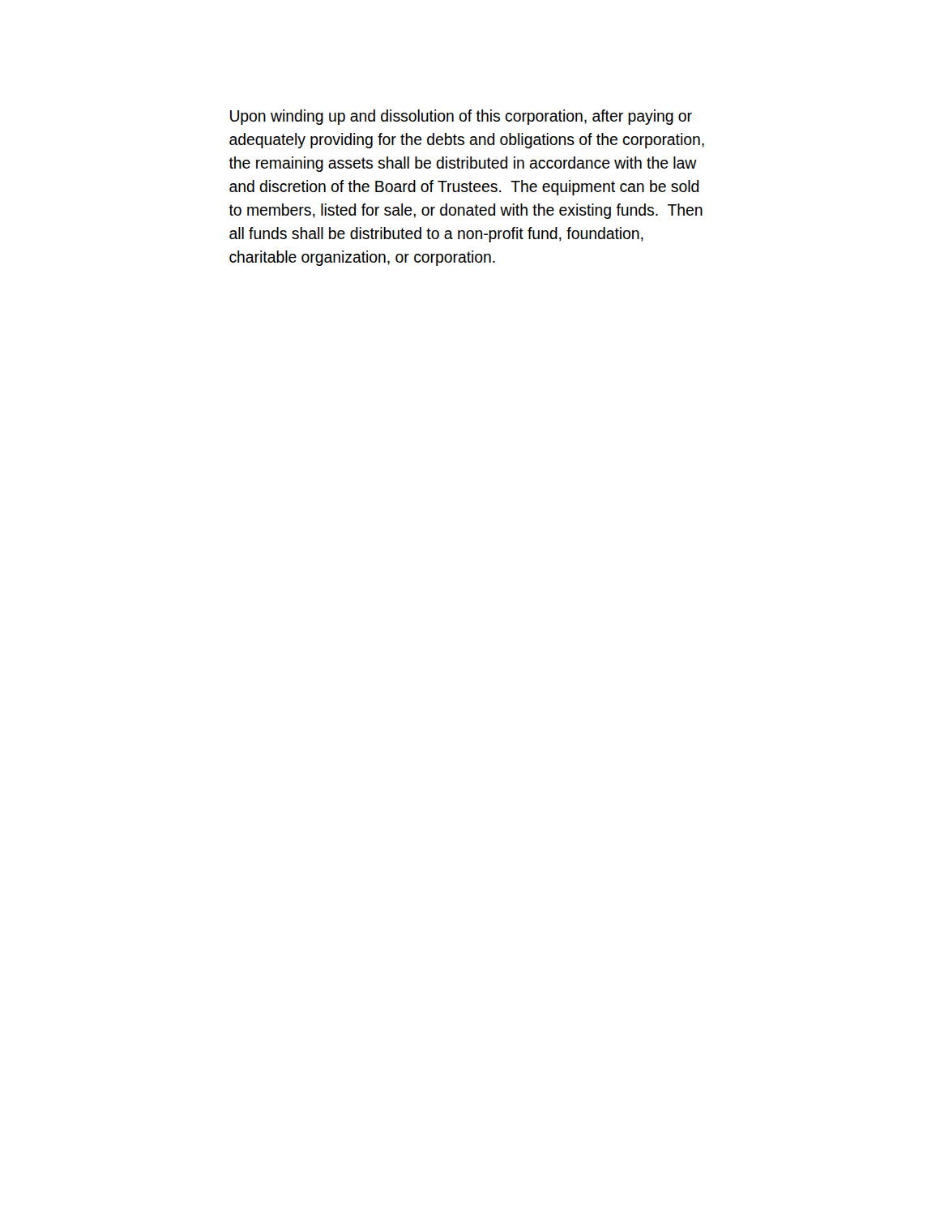Upon winding up and dissolution of this corporation, after paying or adequately providing for the debts and obligations of the corporation, the remaining assets shall be distributed in accordance with the law and discretion of the Board of Trustees. The equipment can be sold to members, listed for sale, or donated with the existing funds. Then all funds shall be distributed to a non-profit fund, foundation, charitable organization, or corporation.